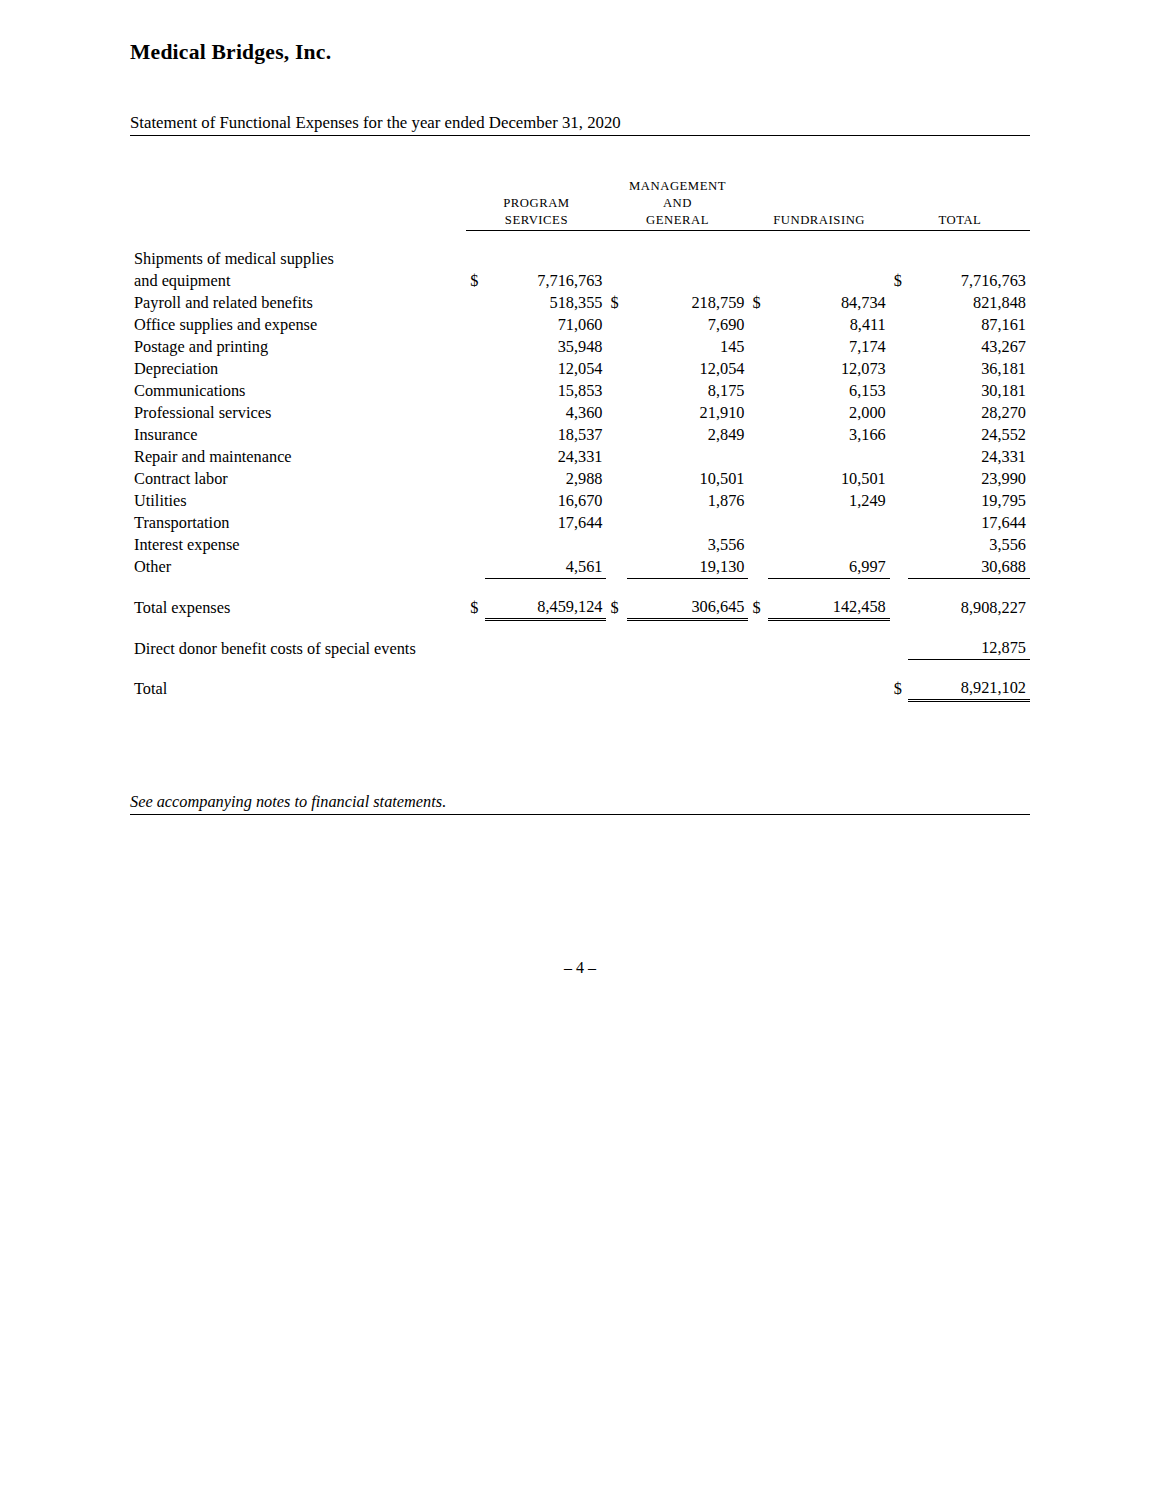Medical Bridges, Inc.
Statement of Functional Expenses for the year ended December 31, 2020
| | | MANAGEMENT | | |
| --- | --- | --- | --- | --- |
| | PROGRAM | AND | | |
| | SERVICES | GENERAL | FUNDRAISING | TOTAL |
| Shipments of medical supplies | | | | | | | | |
| and equipment | $ | 7,716,763 | | | | | $ | 7,716,763 |
| Payroll and related benefits | | 518,355 | $ | 218,759 | $ | 84,734 | | 821,848 |
| Office supplies and expense | | 71,060 | | 7,690 | | 8,411 | | 87,161 |
| Postage and printing | | 35,948 | | 145 | | 7,174 | | 43,267 |
| Depreciation | | 12,054 | | 12,054 | | 12,073 | | 36,181 |
| Communications | | 15,853 | | 8,175 | | 6,153 | | 30,181 |
| Professional services | | 4,360 | | 21,910 | | 2,000 | | 28,270 |
| Insurance | | 18,537 | | 2,849 | | 3,166 | | 24,552 |
| Repair and maintenance | | 24,331 | | | | | | 24,331 |
| Contract labor | | 2,988 | | 10,501 | | 10,501 | | 23,990 |
| Utilities | | 16,670 | | 1,876 | | 1,249 | | 19,795 |
| Transportation | | 17,644 | | | | | | 17,644 |
| Interest expense | | | | 3,556 | | | | 3,556 |
| Other | | 4,561 | | 19,130 | | 6,997 | | 30,688 |
| Total expenses | $ | 8,459,124 | $ | 306,645 | $ | 142,458 | | 8,908,227 |
| Direct donor benefit costs of special events | | | | 12,875 |
| Total | | | | | | | $ | 8,921,102 |
See accompanying notes to financial statements.
– 4 –